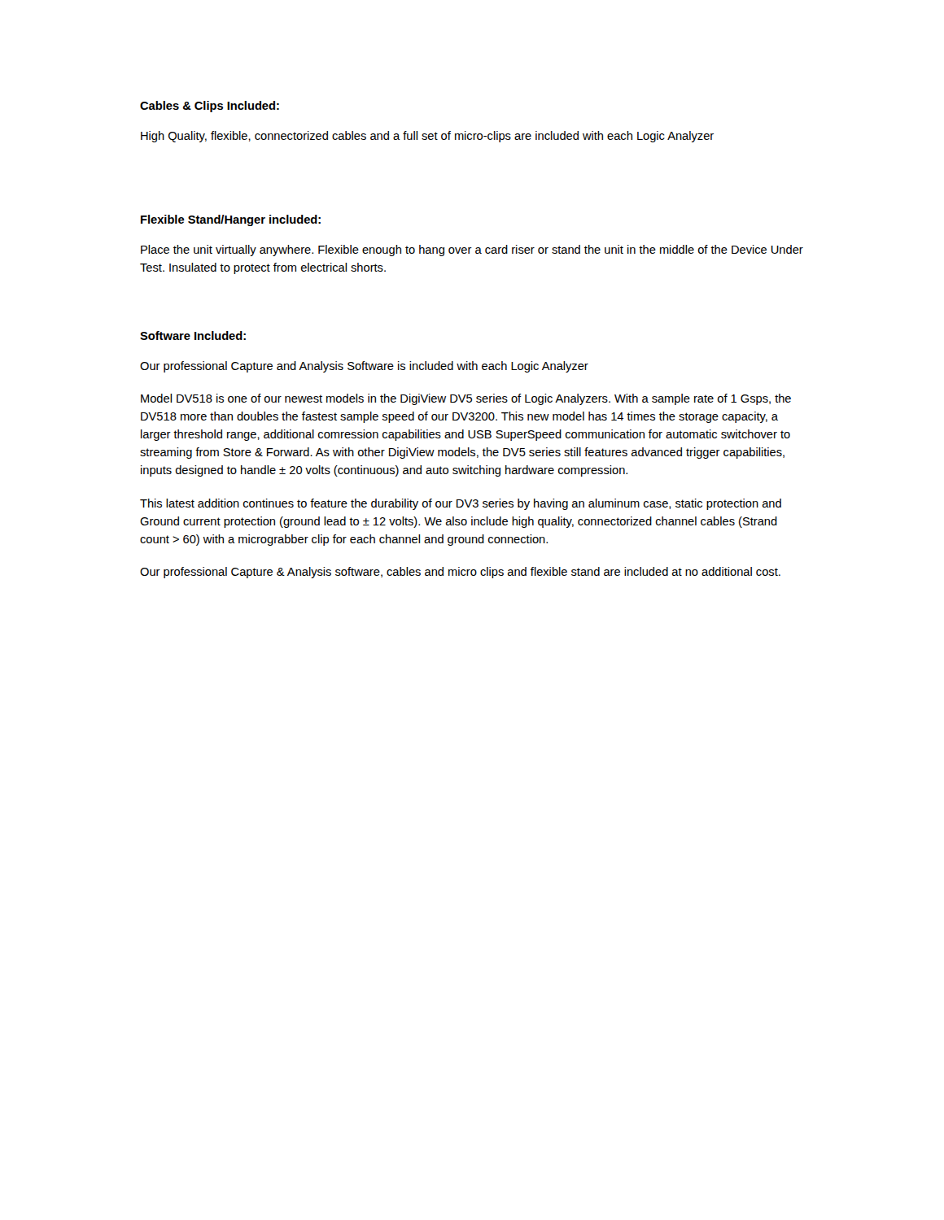Cables & Clips Included:
High Quality, flexible, connectorized cables and a full set of micro-clips are included with each Logic Analyzer
Flexible Stand/Hanger included:
Place the unit virtually anywhere. Flexible enough to hang over a card riser or stand the unit in the middle of the Device Under Test. Insulated to protect from electrical shorts.
Software Included:
Our professional Capture and Analysis Software is included with each Logic Analyzer
Model DV518 is one of our newest models in the DigiView DV5 series of Logic Analyzers. With a sample rate of 1 Gsps, the DV518 more than doubles the fastest sample speed of our DV3200. This new model has 14 times the storage capacity, a larger threshold range, additional comression capabilities and USB SuperSpeed communication for automatic switchover to streaming from Store & Forward. As with other DigiView models, the DV5 series still features advanced trigger capabilities, inputs designed to handle ± 20 volts (continuous) and auto switching hardware compression.
This latest addition continues to feature the durability of our DV3 series by having an aluminum case, static protection and Ground current protection (ground lead to ± 12 volts). We also include high quality, connectorized channel cables (Strand count > 60) with a micrograbber clip for each channel and ground connection.
Our professional Capture & Analysis software, cables and micro clips and flexible stand are included at no additional cost.